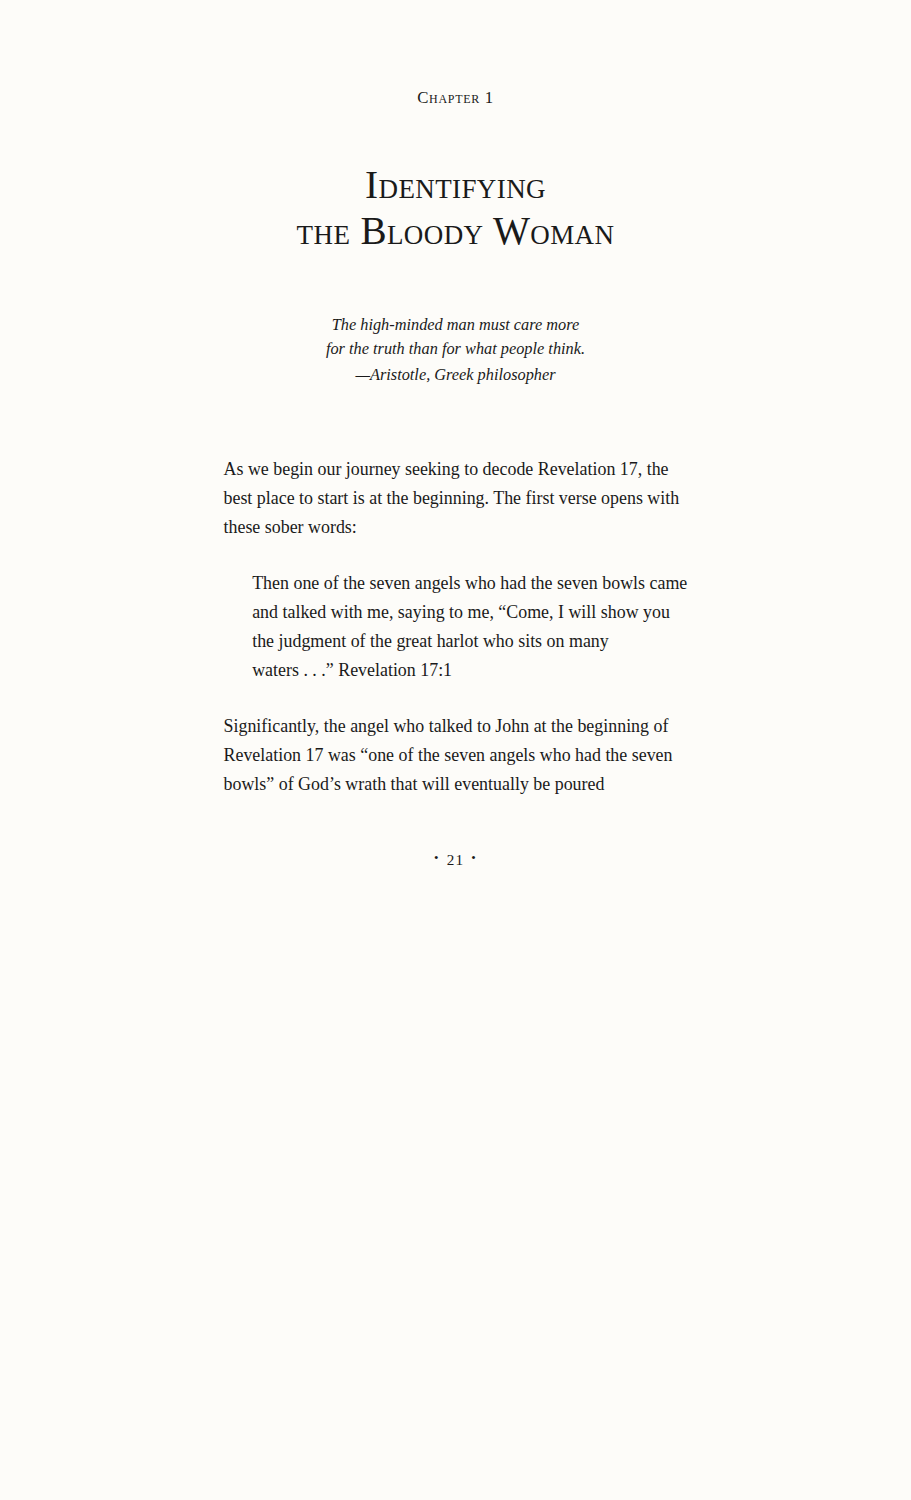Chapter 1
Identifying
the Bloody Woman
The high-minded man must care more
for the truth than for what people think. —Aristotle, Greek philosopher
As we begin our journey seeking to decode Revelation 17, the best place to start is at the beginning. The first verse opens with these sober words:
Then one of the seven angels who had the seven bowls came and talked with me, saying to me, “Come, I will show you the judgment of the great harlot who sits on many waters . . .” Revelation 17:1
Significantly, the angel who talked to John at the beginning of Revelation 17 was “one of the seven angels who had the seven bowls” of God’s wrath that will eventually be poured
•21•